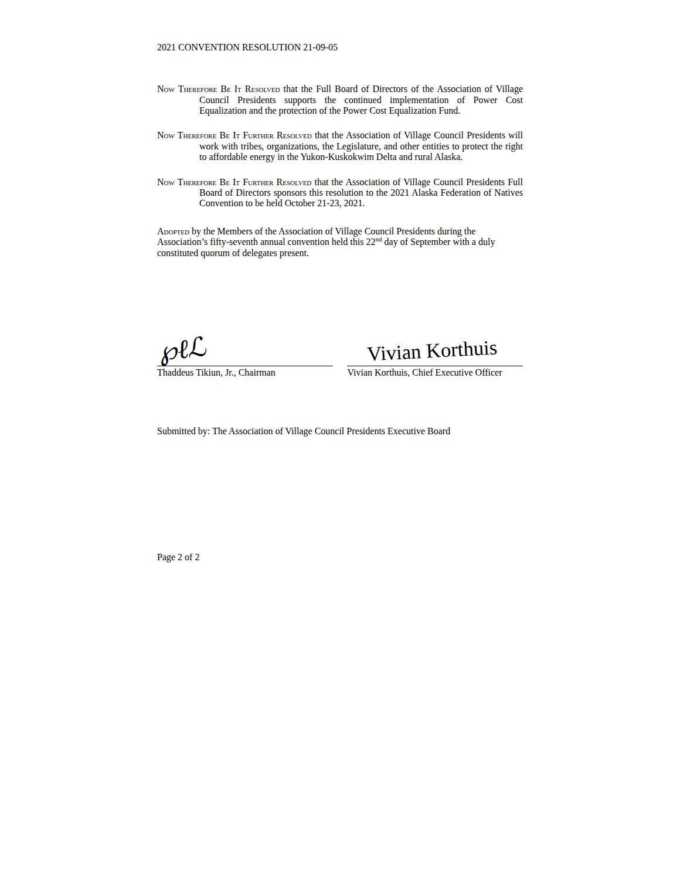2021 CONVENTION RESOLUTION 21-09-05
Now Therefore Be It Resolved that the Full Board of Directors of the Association of Village Council Presidents supports the continued implementation of Power Cost Equalization and the protection of the Power Cost Equalization Fund.
Now Therefore Be It Further Resolved that the Association of Village Council Presidents will work with tribes, organizations, the Legislature, and other entities to protect the right to affordable energy in the Yukon-Kuskokwim Delta and rural Alaska.
Now Therefore Be It Further Resolved that the Association of Village Council Presidents Full Board of Directors sponsors this resolution to the 2021 Alaska Federation of Natives Convention to be held October 21-23, 2021.
Adopted by the Members of the Association of Village Council Presidents during the Association’s fifty-seventh annual convention held this 22nd day of September with a duly constituted quorum of delegates present.
| ℘ℓℒ Thaddeus Tikiun, Jr., Chairman | | Vivian Korthuis Vivian Korthuis, Chief Executive Officer |
Submitted by: The Association of Village Council Presidents Executive Board
Page 2 of 2